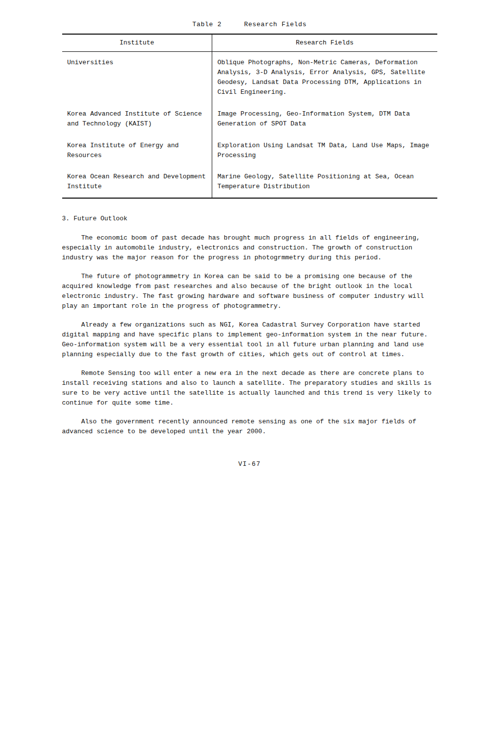Table 2 Research Fields
| Institute | Research Fields |
| --- | --- |
| Universities | Oblique Photographs, Non-Metric Cameras, Deformation Analysis, 3-D Analysis, Error Analysis, GPS, Satellite Geodesy, Landsat Data Processing DTM, Applications in Civil Engineering. |
| Korea Advanced Institute of Science and Technology (KAIST) | Image Processing, Geo-Information System, DTM Data Generation of SPOT Data |
| Korea Institute of Energy and Resources | Exploration Using Landsat TM Data, Land Use Maps, Image Processing |
| Korea Ocean Research and Development Institute | Marine Geology, Satellite Positioning at Sea, Ocean Temperature Distribution |
3. Future Outlook
The economic boom of past decade has brought much progress in all fields of engineering, especially in automobile industry, electronics and construction. The growth of construction industry was the major reason for the progress in photogrmmetry during this period.
The future of photogrammetry in Korea can be said to be a promising one because of the acquired knowledge from past researches and also because of the bright outlook in the local electronic industry. The fast growing hardware and software business of computer industry will play an important role in the progress of photogrammetry.
Already a few organizations such as NGI, Korea Cadastral Survey Corporation have started digital mapping and have specific plans to implement geo-information system in the near future. Geo-information system will be a very essential tool in all future urban planning and land use planning especially due to the fast growth of cities, which gets out of control at times.
Remote Sensing too will enter a new era in the next decade as there are concrete plans to install receiving stations and also to launch a satellite. The preparatory studies and skills is sure to be very active until the satellite is actually launched and this trend is very likely to continue for quite some time.
Also the government recently announced remote sensing as one of the six major fields of advanced science to be developed until the year 2000.
VI-67